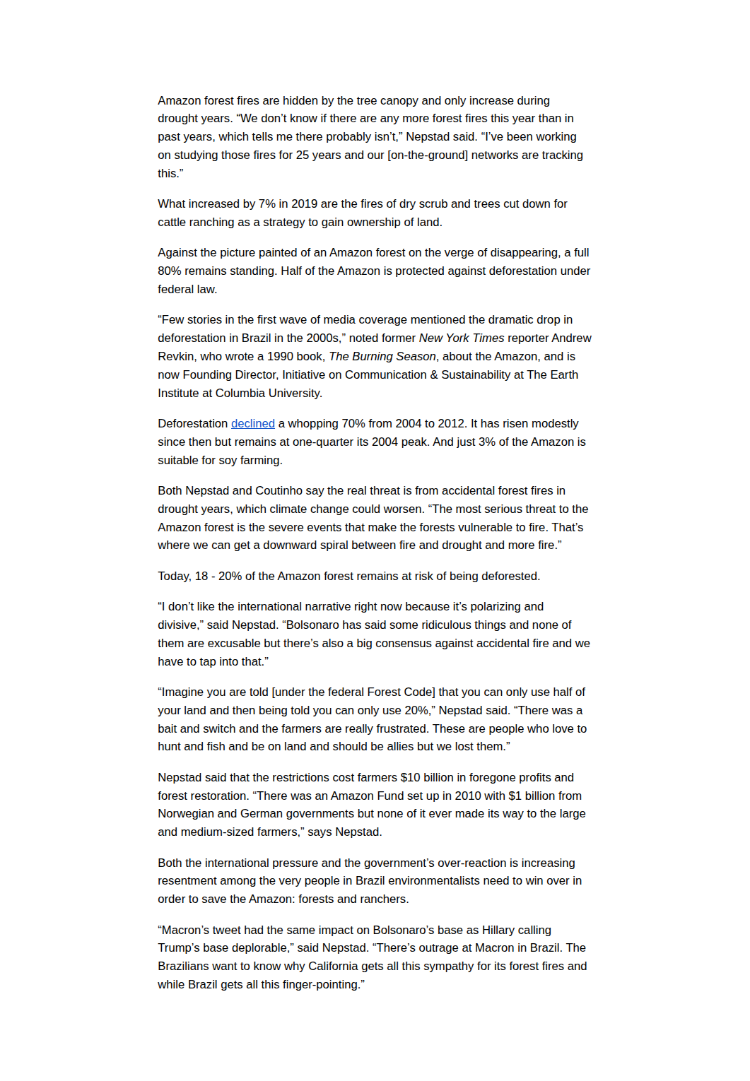Amazon forest fires are hidden by the tree canopy and only increase during drought years. “We don’t know if there are any more forest fires this year than in past years, which tells me there probably isn’t,” Nepstad said. “I’ve been working on studying those fires for 25 years and our [on-the-ground] networks are tracking this.”
What increased by 7% in 2019 are the fires of dry scrub and trees cut down for cattle ranching as a strategy to gain ownership of land.
Against the picture painted of an Amazon forest on the verge of disappearing, a full 80% remains standing. Half of the Amazon is protected against deforestation under federal law.
“Few stories in the first wave of media coverage mentioned the dramatic drop in deforestation in Brazil in the 2000s,” noted former New York Times reporter Andrew Revkin, who wrote a 1990 book, The Burning Season, about the Amazon, and is now Founding Director, Initiative on Communication & Sustainability at The Earth Institute at Columbia University.
Deforestation declined a whopping 70% from 2004 to 2012. It has risen modestly since then but remains at one-quarter its 2004 peak. And just 3% of the Amazon is suitable for soy farming.
Both Nepstad and Coutinho say the real threat is from accidental forest fires in drought years, which climate change could worsen. “The most serious threat to the Amazon forest is the severe events that make the forests vulnerable to fire. That’s where we can get a downward spiral between fire and drought and more fire.”
Today, 18 - 20% of the Amazon forest remains at risk of being deforested.
“I don’t like the international narrative right now because it’s polarizing and divisive,” said Nepstad. “Bolsonaro has said some ridiculous things and none of them are excusable but there’s also a big consensus against accidental fire and we have to tap into that.”
“Imagine you are told [under the federal Forest Code] that you can only use half of your land and then being told you can only use 20%,” Nepstad said. “There was a bait and switch and the farmers are really frustrated. These are people who love to hunt and fish and be on land and should be allies but we lost them.”
Nepstad said that the restrictions cost farmers $10 billion in foregone profits and forest restoration. “There was an Amazon Fund set up in 2010 with $1 billion from Norwegian and German governments but none of it ever made its way to the large and medium-sized farmers,” says Nepstad.
Both the international pressure and the government’s over-reaction is increasing resentment among the very people in Brazil environmentalists need to win over in order to save the Amazon: forests and ranchers.
“Macron’s tweet had the same impact on Bolsonaro’s base as Hillary calling Trump’s base deplorable,” said Nepstad. “There’s outrage at Macron in Brazil. The Brazilians want to know why California gets all this sympathy for its forest fires and while Brazil gets all this finger-pointing.”